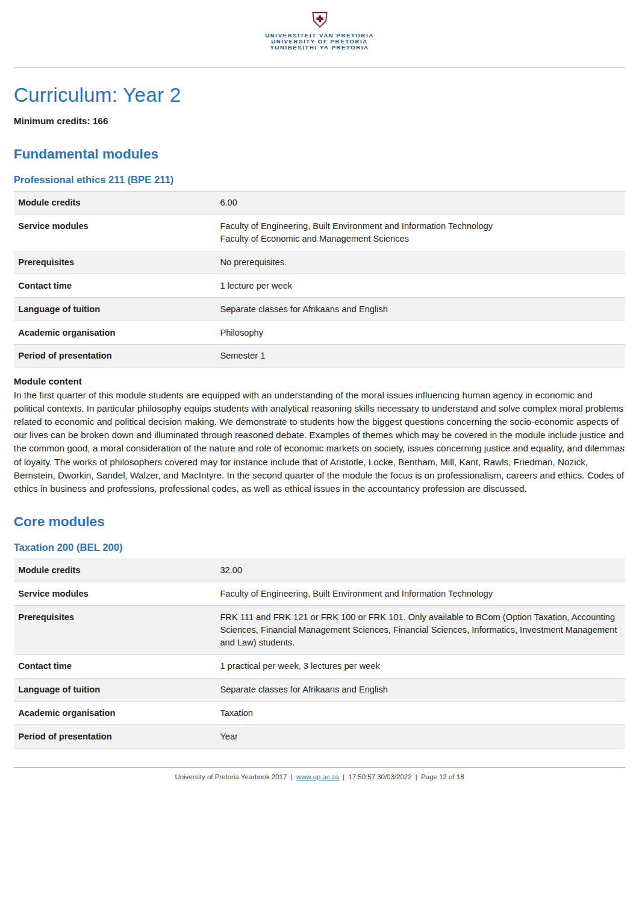⛨
UNIVERSITEIT VAN PRETORIA
UNIVERSITY OF PRETORIA
YUNIBESITHI YA PRETORIA
Curriculum: Year 2
Minimum credits: 166
Fundamental modules
Professional ethics 211 (BPE 211)
| Module credits | 6.00 |
| Service modules | Faculty of Engineering, Built Environment and Information Technology Faculty of Economic and Management Sciences |
| Prerequisites | No prerequisites. |
| Contact time | 1 lecture per week |
| Language of tuition | Separate classes for Afrikaans and English |
| Academic organisation | Philosophy |
| Period of presentation | Semester 1 |
Module content
In the first quarter of this module students are equipped with an understanding of the moral issues influencing human agency in economic and political contexts. In particular philosophy equips students with analytical reasoning skills necessary to understand and solve complex moral problems related to economic and political decision making. We demonstrate to students how the biggest questions concerning the socio-economic aspects of our lives can be broken down and illuminated through reasoned debate. Examples of themes which may be covered in the module include justice and the common good, a moral consideration of the nature and role of economic markets on society, issues concerning justice and equality, and dilemmas of loyalty. The works of philosophers covered may for instance include that of Aristotle, Locke, Bentham, Mill, Kant, Rawls, Friedman, Nozick, Bernstein, Dworkin, Sandel, Walzer, and MacIntyre. In the second quarter of the module the focus is on professionalism, careers and ethics. Codes of ethics in business and professions, professional codes, as well as ethical issues in the accountancy profession are discussed.
Core modules
Taxation 200 (BEL 200)
| Module credits | 32.00 |
| Service modules | Faculty of Engineering, Built Environment and Information Technology |
| Prerequisites | FRK 111 and FRK 121 or FRK 100 or FRK 101. Only available to BCom (Option Taxation, Accounting Sciences, Financial Management Sciences, Financial Sciences, Informatics, Investment Management and Law) students. |
| Contact time | 1 practical per week, 3 lectures per week |
| Language of tuition | Separate classes for Afrikaans and English |
| Academic organisation | Taxation |
| Period of presentation | Year |
University of Pretoria Yearbook 2017 | www.up.ac.za | 17:50:57 30/03/2022 | Page 12 of 18